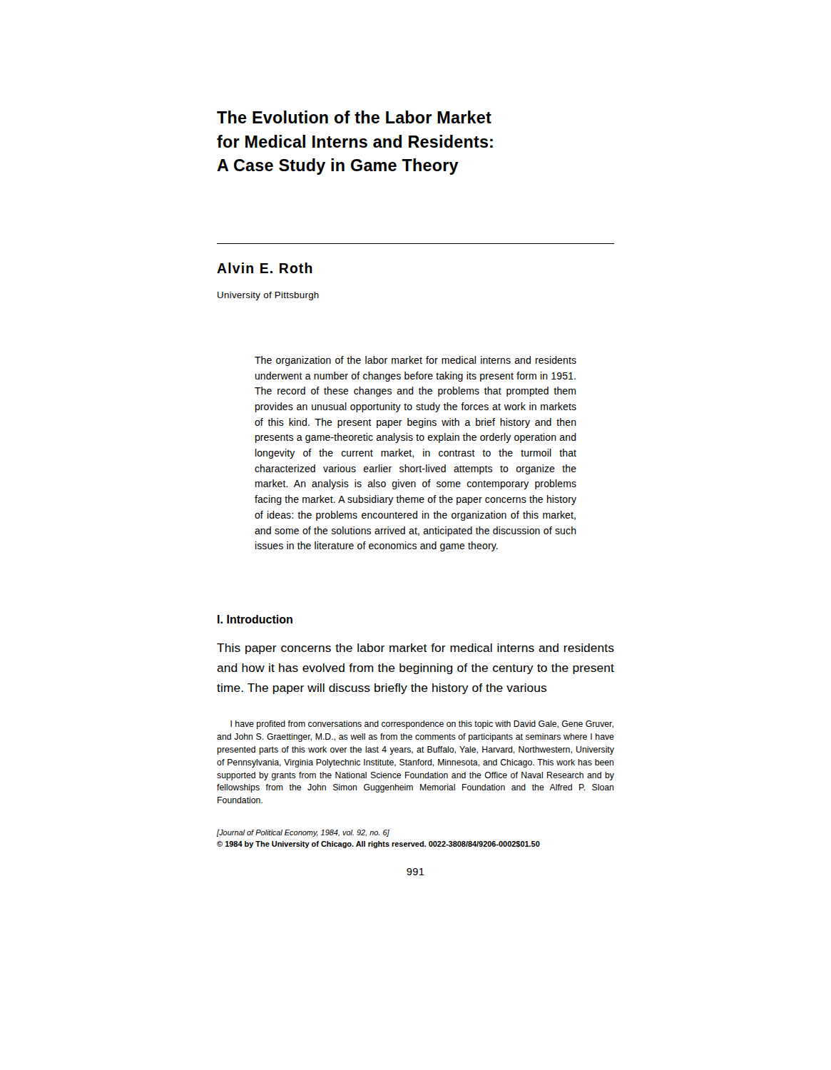The Evolution of the Labor Market
for Medical Interns and Residents:
A Case Study in Game Theory
Alvin E. Roth
University of Pittsburgh
The organization of the labor market for medical interns and residents underwent a number of changes before taking its present form in 1951. The record of these changes and the problems that prompted them provides an unusual opportunity to study the forces at work in markets of this kind. The present paper begins with a brief history and then presents a game-theoretic analysis to explain the orderly operation and longevity of the current market, in contrast to the turmoil that characterized various earlier short-lived attempts to organize the market. An analysis is also given of some contemporary problems facing the market. A subsidiary theme of the paper concerns the history of ideas: the problems encountered in the organization of this market, and some of the solutions arrived at, anticipated the discussion of such issues in the literature of economics and game theory.
I. Introduction
This paper concerns the labor market for medical interns and residents and how it has evolved from the beginning of the century to the present time. The paper will discuss briefly the history of the various
I have profited from conversations and correspondence on this topic with David Gale, Gene Gruver, and John S. Graettinger, M.D., as well as from the comments of participants at seminars where I have presented parts of this work over the last 4 years, at Buffalo, Yale, Harvard, Northwestern, University of Pennsylvania, Virginia Polytechnic Institute, Stanford, Minnesota, and Chicago. This work has been supported by grants from the National Science Foundation and the Office of Naval Research and by fellowships from the John Simon Guggenheim Memorial Foundation and the Alfred P. Sloan Foundation.
[Journal of Political Economy, 1984, vol. 92, no. 6]
© 1984 by The University of Chicago. All rights reserved. 0022-3808/84/9206-0002$01.50
991